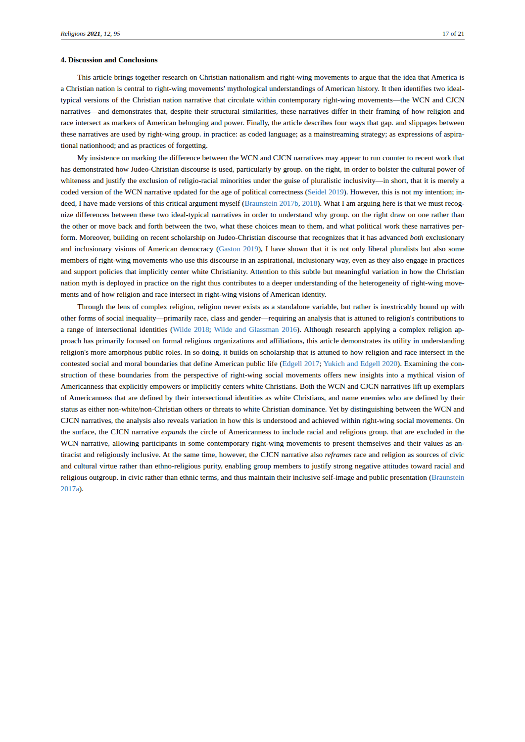Religions 2021, 12, 95 17 of 21
4. Discussion and Conclusions
This article brings together research on Christian nationalism and right-wing movements to argue that the idea that America is a Christian nation is central to right-wing movements' mythological understandings of American history. It then identifies two ideal-typical versions of the Christian nation narrative that circulate within contemporary right-wing movements—the WCN and CJCN narratives—and demonstrates that, despite their structural similarities, these narratives differ in their framing of how religion and race intersect as markers of American belonging and power. Finally, the article describes four ways that gap. and slippages between these narratives are used by right-wing group. in practice: as coded language; as a mainstreaming strategy; as expressions of aspirational nationhood; and as practices of forgetting.
My insistence on marking the difference between the WCN and CJCN narratives may appear to run counter to recent work that has demonstrated how Judeo-Christian discourse is used, particularly by group. on the right, in order to bolster the cultural power of whiteness and justify the exclusion of religio-racial minorities under the guise of pluralistic inclusivity—in short, that it is merely a coded version of the WCN narrative updated for the age of political correctness (Seidel 2019). However, this is not my intention; indeed, I have made versions of this critical argument myself (Braunstein 2017b, 2018). What I am arguing here is that we must recognize differences between these two ideal-typical narratives in order to understand why group. on the right draw on one rather than the other or move back and forth between the two, what these choices mean to them, and what political work these narratives perform. Moreover, building on recent scholarship on Judeo-Christian discourse that recognizes that it has advanced both exclusionary and inclusionary visions of American democracy (Gaston 2019), I have shown that it is not only liberal pluralists but also some members of right-wing movements who use this discourse in an aspirational, inclusionary way, even as they also engage in practices and support policies that implicitly center white Christianity. Attention to this subtle but meaningful variation in how the Christian nation myth is deployed in practice on the right thus contributes to a deeper understanding of the heterogeneity of right-wing movements and of how religion and race intersect in right-wing visions of American identity.
Through the lens of complex religion, religion never exists as a standalone variable, but rather is inextricably bound up with other forms of social inequality—primarily race, class and gender—requiring an analysis that is attuned to religion's contributions to a range of intersectional identities (Wilde 2018; Wilde and Glassman 2016). Although research applying a complex religion approach has primarily focused on formal religious organizations and affiliations, this article demonstrates its utility in understanding religion's more amorphous public roles. In so doing, it builds on scholarship that is attuned to how religion and race intersect in the contested social and moral boundaries that define American public life (Edgell 2017; Yukich and Edgell 2020). Examining the construction of these boundaries from the perspective of right-wing social movements offers new insights into a mythical vision of Americanness that explicitly empowers or implicitly centers white Christians. Both the WCN and CJCN narratives lift up exemplars of Americanness that are defined by their intersectional identities as white Christians, and name enemies who are defined by their status as either non-white/non-Christian others or threats to white Christian dominance. Yet by distinguishing between the WCN and CJCN narratives, the analysis also reveals variation in how this is understood and achieved within right-wing social movements. On the surface, the CJCN narrative expands the circle of Americanness to include racial and religious group. that are excluded in the WCN narrative, allowing participants in some contemporary right-wing movements to present themselves and their values as antiracist and religiously inclusive. At the same time, however, the CJCN narrative also reframes race and religion as sources of civic and cultural virtue rather than ethno-religious purity, enabling group members to justify strong negative attitudes toward racial and religious outgroup. in civic rather than ethnic terms, and thus maintain their inclusive self-image and public presentation (Braunstein 2017a).